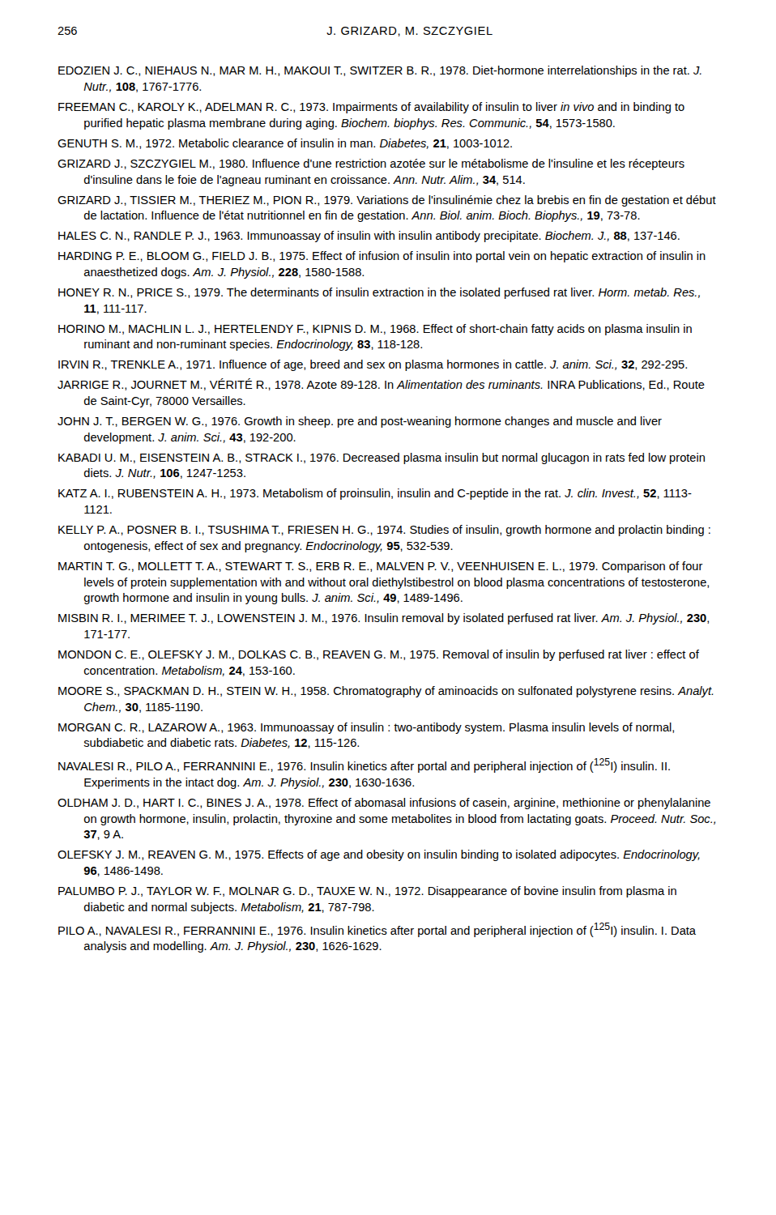256 J. GRIZARD, M. SZCZYGIEL
EDOZIEN J. C., NIEHAUS N., MAR M. H., MAKOUI T., SWITZER B. R., 1978. Diet-hormone interrelationships in the rat. J. Nutr., 108, 1767-1776.
FREEMAN C., KAROLY K., ADELMAN R. C., 1973. Impairments of availability of insulin to liver in vivo and in binding to purified hepatic plasma membrane during aging. Biochem. biophys. Res. Communic., 54, 1573-1580.
GENUTH S. M., 1972. Metabolic clearance of insulin in man. Diabetes, 21, 1003-1012.
GRIZARD J., SZCZYGIEL M., 1980. Influence d'une restriction azotée sur le métabolisme de l'insuline et les récepteurs d'insuline dans le foie de l'agneau ruminant en croissance. Ann. Nutr. Alim., 34, 514.
GRIZARD J., TISSIER M., THERIEZ M., PION R., 1979. Variations de l'insulinémie chez la brebis en fin de gestation et début de lactation. Influence de l'état nutritionnel en fin de gestation. Ann. Biol. anim. Bioch. Biophys., 19, 73-78.
HALES C. N., RANDLE P. J., 1963. Immunoassay of insulin with insulin antibody precipitate. Biochem. J., 88, 137-146.
HARDING P. E., BLOOM G., FIELD J. B., 1975. Effect of infusion of insulin into portal vein on hepatic extraction of insulin in anaesthetized dogs. Am. J. Physiol., 228, 1580-1588.
HONEY R. N., PRICE S., 1979. The determinants of insulin extraction in the isolated perfused rat liver. Horm. metab. Res., 11, 111-117.
HORINO M., MACHLIN L. J., HERTELENDY F., KIPNIS D. M., 1968. Effect of short-chain fatty acids on plasma insulin in ruminant and non-ruminant species. Endocrinology, 83, 118-128.
IRVIN R., TRENKLE A., 1971. Influence of age, breed and sex on plasma hormones in cattle. J. anim. Sci., 32, 292-295.
JARRIGE R., JOURNET M., VÉRITÉ R., 1978. Azote 89-128. In Alimentation des ruminants. INRA Publications, Ed., Route de Saint-Cyr, 78000 Versailles.
JOHN J. T., BERGEN W. G., 1976. Growth in sheep. pre and post-weaning hormone changes and muscle and liver development. J. anim. Sci., 43, 192-200.
KABADI U. M., EISENSTEIN A. B., STRACK I., 1976. Decreased plasma insulin but normal glucagon in rats fed low protein diets. J. Nutr., 106, 1247-1253.
KATZ A. I., RUBENSTEIN A. H., 1973. Metabolism of proinsulin, insulin and C-peptide in the rat. J. clin. Invest., 52, 1113-1121.
KELLY P. A., POSNER B. I., TSUSHIMA T., FRIESEN H. G., 1974. Studies of insulin, growth hormone and prolactin binding : ontogenesis, effect of sex and pregnancy. Endocrinology, 95, 532-539.
MARTIN T. G., MOLLETT T. A., STEWART T. S., ERB R. E., MALVEN P. V., VEENHUISEN E. L., 1979. Comparison of four levels of protein supplementation with and without oral diethylstibestrol on blood plasma concentrations of testosterone, growth hormone and insulin in young bulls. J. anim. Sci., 49, 1489-1496.
MISBIN R. I., MERIMEE T. J., LOWENSTEIN J. M., 1976. Insulin removal by isolated perfused rat liver. Am. J. Physiol., 230, 171-177.
MONDON C. E., OLEFSKY J. M., DOLKAS C. B., REAVEN G. M., 1975. Removal of insulin by perfused rat liver : effect of concentration. Metabolism, 24, 153-160.
MOORE S., SPACKMAN D. H., STEIN W. H., 1958. Chromatography of aminoacids on sulfonated polystyrene resins. Analyt. Chem., 30, 1185-1190.
MORGAN C. R., LAZAROW A., 1963. Immunoassay of insulin : two-antibody system. Plasma insulin levels of normal, subdiabetic and diabetic rats. Diabetes, 12, 115-126.
NAVALESI R., PILO A., FERRANNINI E., 1976. Insulin kinetics after portal and peripheral injection of (125I) insulin. II. Experiments in the intact dog. Am. J. Physiol., 230, 1630-1636.
OLDHAM J. D., HART I. C., BINES J. A., 1978. Effect of abomasal infusions of casein, arginine, methionine or phenylalanine on growth hormone, insulin, prolactin, thyroxine and some metabolites in blood from lactating goats. Proceed. Nutr. Soc., 37, 9 A.
OLEFSKY J. M., REAVEN G. M., 1975. Effects of age and obesity on insulin binding to isolated adipocytes. Endocrinology, 96, 1486-1498.
PALUMBO P. J., TAYLOR W. F., MOLNAR G. D., TAUXE W. N., 1972. Disappearance of bovine insulin from plasma in diabetic and normal subjects. Metabolism, 21, 787-798.
PILO A., NAVALESI R., FERRANNINI E., 1976. Insulin kinetics after portal and peripheral injection of (125I) insulin. I. Data analysis and modelling. Am. J. Physiol., 230, 1626-1629.